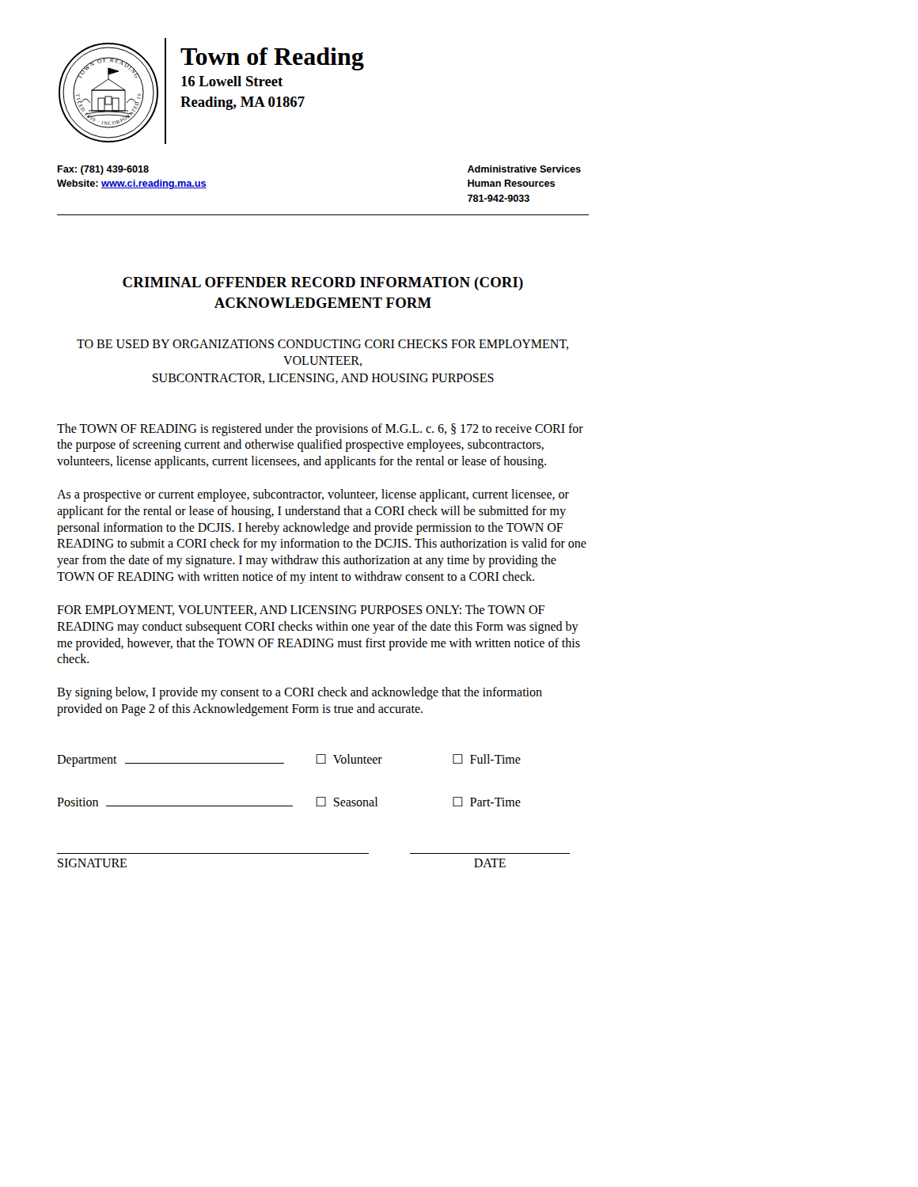TOWN OF READING SETTLED 1639 · INCORPORATED 1644
Town of Reading
16 Lowell Street
Reading, MA 01867
Fax: (781) 439-6018
Website: www.ci.reading.ma.us
Administrative Services
Human Resources
781-942-9033
CRIMINAL OFFENDER RECORD INFORMATION (CORI)
ACKNOWLEDGEMENT FORM
TO BE USED BY ORGANIZATIONS CONDUCTING CORI CHECKS FOR EMPLOYMENT, VOLUNTEER,
SUBCONTRACTOR, LICENSING, AND HOUSING PURPOSES
The TOWN OF READING is registered under the provisions of M.G.L. c. 6, § 172 to receive CORI for the purpose of screening current and otherwise qualified prospective employees, subcontractors, volunteers, license applicants, current licensees, and applicants for the rental or lease of housing.
As a prospective or current employee, subcontractor, volunteer, license applicant, current licensee, or applicant for the rental or lease of housing, I understand that a CORI check will be submitted for my personal information to the DCJIS. I hereby acknowledge and provide permission to the TOWN OF READING to submit a CORI check for my information to the DCJIS. This authorization is valid for one year from the date of my signature. I may withdraw this authorization at any time by providing the TOWN OF READING with written notice of my intent to withdraw consent to a CORI check.
FOR EMPLOYMENT, VOLUNTEER, AND LICENSING PURPOSES ONLY: The TOWN OF READING may conduct subsequent CORI checks within one year of the date this Form was signed by me provided, however, that the TOWN OF READING must first provide me with written notice of this check.
By signing below, I provide my consent to a CORI check and acknowledge that the information provided on Page 2 of this Acknowledgement Form is true and accurate.
Department ☐Volunteer ☐Full-Time
Position ☐Seasonal ☐Part-Time
SIGNATURE
DATE